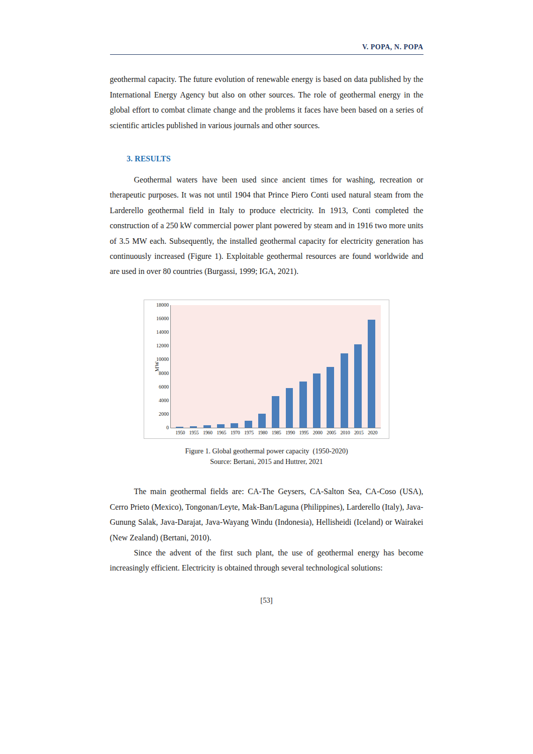V. POPA, N. POPA
geothermal capacity. The future evolution of renewable energy is based on data published by the International Energy Agency but also on other sources. The role of geothermal energy in the global effort to combat climate change and the problems it faces have been based on a series of scientific articles published in various journals and other sources.
3. RESULTS
Geothermal waters have been used since ancient times for washing, recreation or therapeutic purposes. It was not until 1904 that Prince Piero Conti used natural steam from the Larderello geothermal field in Italy to produce electricity. In 1913, Conti completed the construction of a 250 kW commercial power plant powered by steam and in 1916 two more units of 3.5 MW each. Subsequently, the installed geothermal capacity for electricity generation has continuously increased (Figure 1). Exploitable geothermal resources are found worldwide and are used in over 80 countries (Burgassi, 1999; IGA, 2021).
MW
18000 16000 14000 12000 10000 8000 6000 4000 2000 0
195019551960196519701975198019851990199520002005201020152020
Figure 1. Global geothermal power capacity (1950-2020)
Source: Bertani, 2015 and Huttrer, 2021
The main geothermal fields are: CA-The Geysers, CA-Salton Sea, CA-Coso (USA), Cerro Prieto (Mexico), Tongonan/Leyte, Mak-Ban/Laguna (Philippines), Larderello (Italy), Java-Gunung Salak, Java-Darajat, Java-Wayang Windu (Indonesia), Hellisheidi (Iceland) or Wairakei (New Zealand) (Bertani, 2010).
Since the advent of the first such plant, the use of geothermal energy has become increasingly efficient. Electricity is obtained through several technological solutions:
[53]